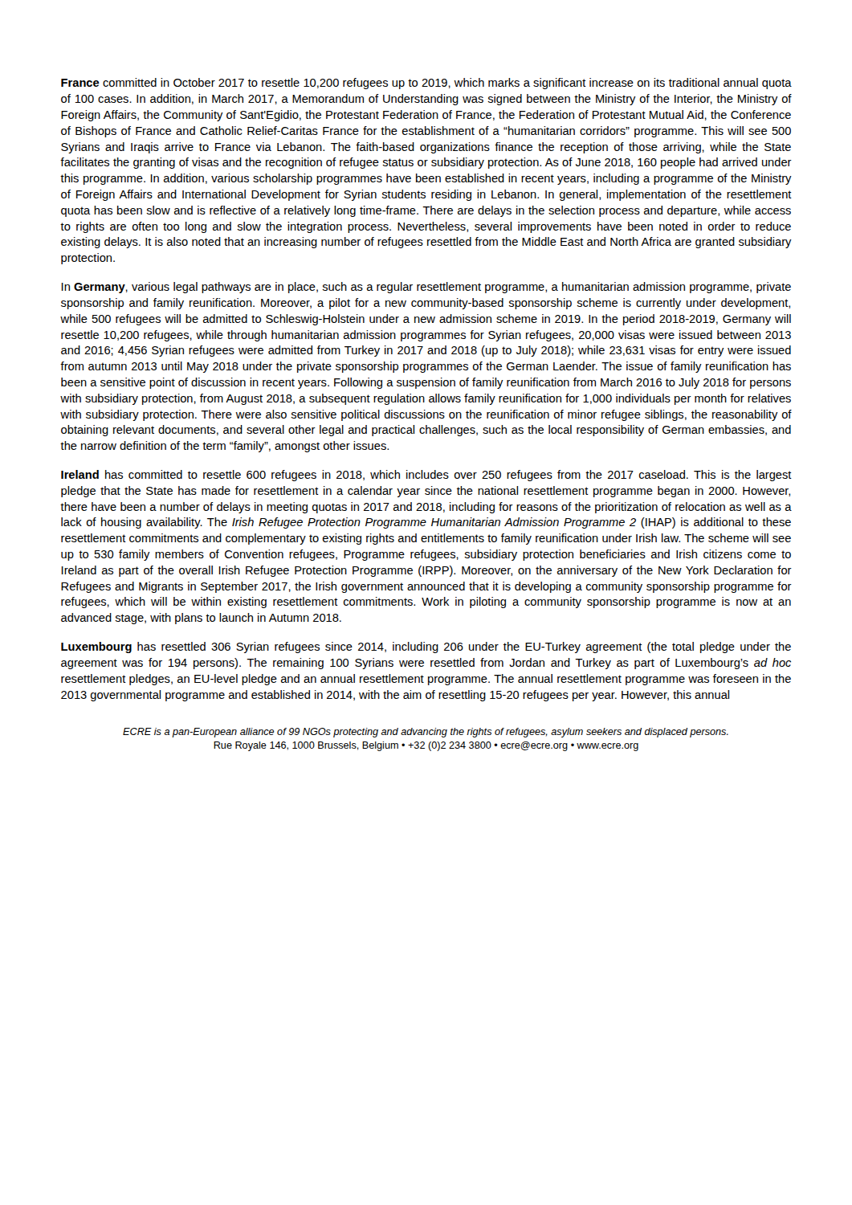France committed in October 2017 to resettle 10,200 refugees up to 2019, which marks a significant increase on its traditional annual quota of 100 cases. In addition, in March 2017, a Memorandum of Understanding was signed between the Ministry of the Interior, the Ministry of Foreign Affairs, the Community of Sant'Egidio, the Protestant Federation of France, the Federation of Protestant Mutual Aid, the Conference of Bishops of France and Catholic Relief-Caritas France for the establishment of a “humanitarian corridors” programme. This will see 500 Syrians and Iraqis arrive to France via Lebanon. The faith-based organizations finance the reception of those arriving, while the State facilitates the granting of visas and the recognition of refugee status or subsidiary protection. As of June 2018, 160 people had arrived under this programme. In addition, various scholarship programmes have been established in recent years, including a programme of the Ministry of Foreign Affairs and International Development for Syrian students residing in Lebanon. In general, implementation of the resettlement quota has been slow and is reflective of a relatively long time-frame. There are delays in the selection process and departure, while access to rights are often too long and slow the integration process. Nevertheless, several improvements have been noted in order to reduce existing delays. It is also noted that an increasing number of refugees resettled from the Middle East and North Africa are granted subsidiary protection.
In Germany, various legal pathways are in place, such as a regular resettlement programme, a humanitarian admission programme, private sponsorship and family reunification. Moreover, a pilot for a new community-based sponsorship scheme is currently under development, while 500 refugees will be admitted to Schleswig-Holstein under a new admission scheme in 2019. In the period 2018-2019, Germany will resettle 10,200 refugees, while through humanitarian admission programmes for Syrian refugees, 20,000 visas were issued between 2013 and 2016; 4,456 Syrian refugees were admitted from Turkey in 2017 and 2018 (up to July 2018); while 23,631 visas for entry were issued from autumn 2013 until May 2018 under the private sponsorship programmes of the German Laender. The issue of family reunification has been a sensitive point of discussion in recent years. Following a suspension of family reunification from March 2016 to July 2018 for persons with subsidiary protection, from August 2018, a subsequent regulation allows family reunification for 1,000 individuals per month for relatives with subsidiary protection. There were also sensitive political discussions on the reunification of minor refugee siblings, the reasonability of obtaining relevant documents, and several other legal and practical challenges, such as the local responsibility of German embassies, and the narrow definition of the term “family”, amongst other issues.
Ireland has committed to resettle 600 refugees in 2018, which includes over 250 refugees from the 2017 caseload. This is the largest pledge that the State has made for resettlement in a calendar year since the national resettlement programme began in 2000. However, there have been a number of delays in meeting quotas in 2017 and 2018, including for reasons of the prioritization of relocation as well as a lack of housing availability. The Irish Refugee Protection Programme Humanitarian Admission Programme 2 (IHAP) is additional to these resettlement commitments and complementary to existing rights and entitlements to family reunification under Irish law. The scheme will see up to 530 family members of Convention refugees, Programme refugees, subsidiary protection beneficiaries and Irish citizens come to Ireland as part of the overall Irish Refugee Protection Programme (IRPP). Moreover, on the anniversary of the New York Declaration for Refugees and Migrants in September 2017, the Irish government announced that it is developing a community sponsorship programme for refugees, which will be within existing resettlement commitments. Work in piloting a community sponsorship programme is now at an advanced stage, with plans to launch in Autumn 2018.
Luxembourg has resettled 306 Syrian refugees since 2014, including 206 under the EU-Turkey agreement (the total pledge under the agreement was for 194 persons). The remaining 100 Syrians were resettled from Jordan and Turkey as part of Luxembourg’s ad hoc resettlement pledges, an EU-level pledge and an annual resettlement programme. The annual resettlement programme was foreseen in the 2013 governmental programme and established in 2014, with the aim of resettling 15-20 refugees per year. However, this annual
ECRE is a pan-European alliance of 99 NGOs protecting and advancing the rights of refugees, asylum seekers and displaced persons.
Rue Royale 146, 1000 Brussels, Belgium • +32 (0)2 234 3800 • ecre@ecre.org • www.ecre.org